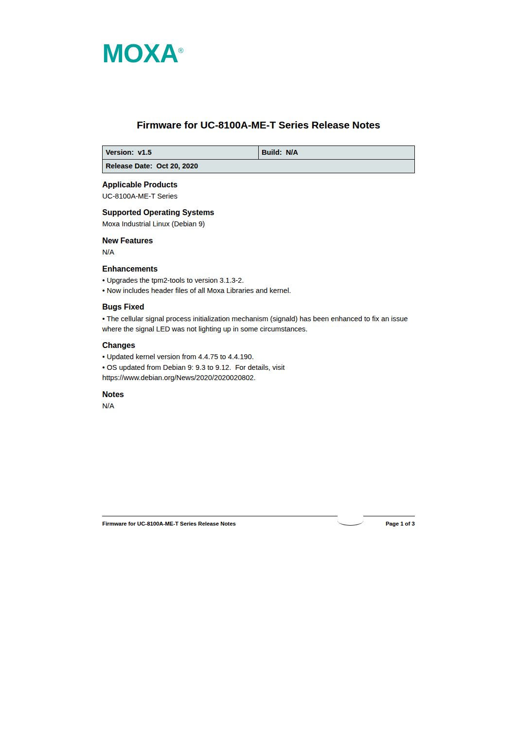MOXA®
Firmware for UC-8100A-ME-T Series Release Notes
| Version: v1.5 | Build: N/A |
| Release Date: Oct 20, 2020 |
Applicable Products
UC-8100A-ME-T Series
Supported Operating Systems
Moxa Industrial Linux (Debian 9)
New Features
N/A
Enhancements
• Upgrades the tpm2-tools to version 3.1.3-2.
• Now includes header files of all Moxa Libraries and kernel.
Bugs Fixed
• The cellular signal process initialization mechanism (signald) has been enhanced to fix an issue where the signal LED was not lighting up in some circumstances.
Changes
• Updated kernel version from 4.4.75 to 4.4.190.
• OS updated from Debian 9: 9.3 to 9.12. For details, visit https://www.debian.org/News/2020/2020020802.
Notes
N/A
Firmware for UC-8100A-ME-T Series Release Notes Page 1 of 3